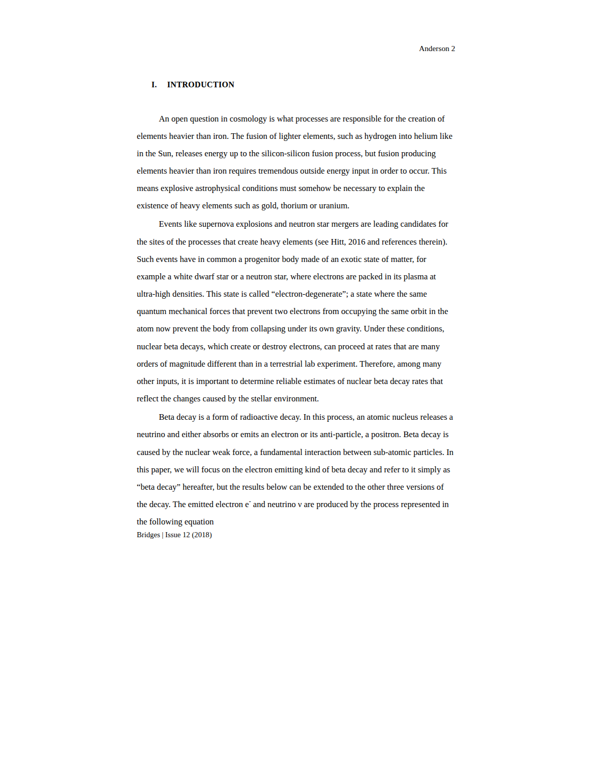Anderson 2
I. INTRODUCTION
An open question in cosmology is what processes are responsible for the creation of elements heavier than iron. The fusion of lighter elements, such as hydrogen into helium like in the Sun, releases energy up to the silicon-silicon fusion process, but fusion producing elements heavier than iron requires tremendous outside energy input in order to occur. This means explosive astrophysical conditions must somehow be necessary to explain the existence of heavy elements such as gold, thorium or uranium.
Events like supernova explosions and neutron star mergers are leading candidates for the sites of the processes that create heavy elements (see Hitt, 2016 and references therein). Such events have in common a progenitor body made of an exotic state of matter, for example a white dwarf star or a neutron star, where electrons are packed in its plasma at ultra-high densities. This state is called “electron-degenerate”; a state where the same quantum mechanical forces that prevent two electrons from occupying the same orbit in the atom now prevent the body from collapsing under its own gravity. Under these conditions, nuclear beta decays, which create or destroy electrons, can proceed at rates that are many orders of magnitude different than in a terrestrial lab experiment. Therefore, among many other inputs, it is important to determine reliable estimates of nuclear beta decay rates that reflect the changes caused by the stellar environment.
Beta decay is a form of radioactive decay. In this process, an atomic nucleus releases a neutrino and either absorbs or emits an electron or its anti-particle, a positron. Beta decay is caused by the nuclear weak force, a fundamental interaction between sub-atomic particles. In this paper, we will focus on the electron emitting kind of beta decay and refer to it simply as “beta decay” hereafter, but the results below can be extended to the other three versions of the decay. The emitted electron e- and neutrino ν are produced by the process represented in the following equation
Bridges | Issue 12 (2018)